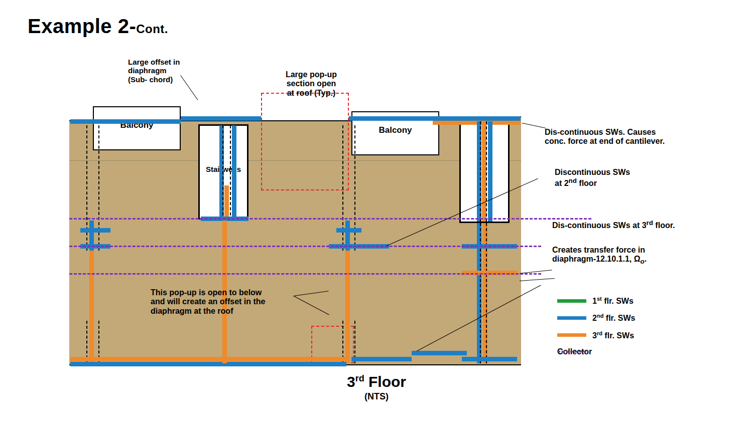Example 2-Cont.
Balcony
Balcony
Stairwells
Large offset in
diaphragm
(Sub- chord)
Large pop-up
section open
at roof (Typ.)
Dis-continuous SWs. Causes
conc. force at end of cantilever.
Discontinuous SWs
at 2nd floor
Dis-continuous SWs at 3rd floor.
Creates transfer force in
diaphragm-12.10.1.1, Ωo.
This pop-up is open to below
and will create an offset in the
diaphragm at the roof
1st flr. SWs
2nd flr. SWs
3rd flr. SWs
Collector
3rd Floor
(NTS)